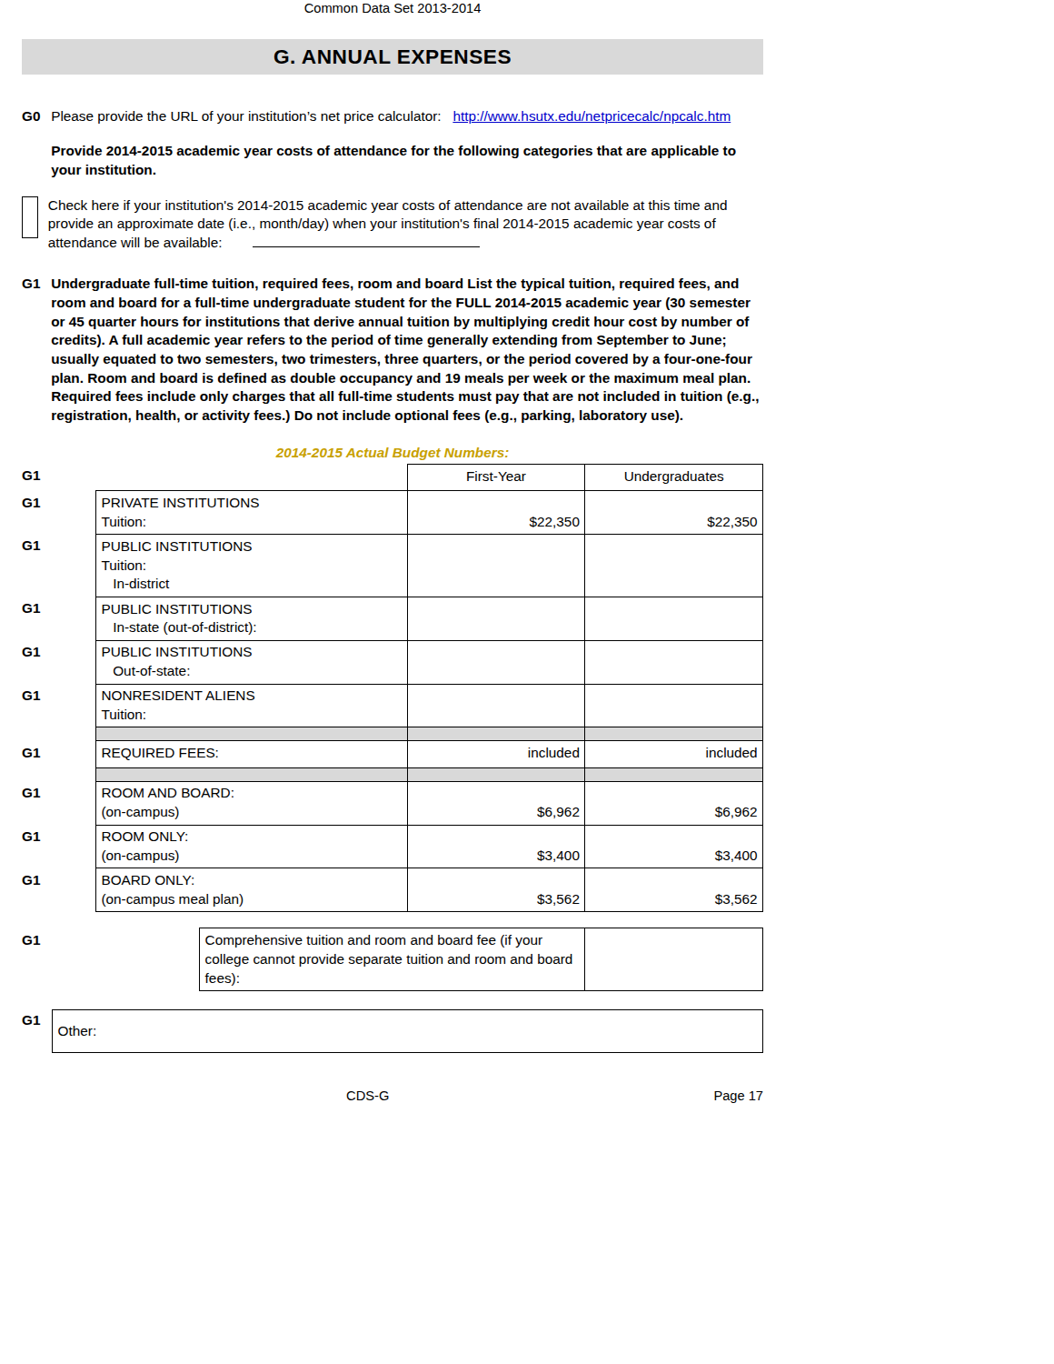Common Data Set 2013-2014
G. ANNUAL EXPENSES
G0
Please provide the URL of your institution’s net price calculator: http://www.hsutx.edu/netpricecalc/npcalc.htm
Provide 2014-2015 academic year costs of attendance for the following categories that are applicable to your institution.
Check here if your institution's 2014-2015 academic year costs of attendance are not available at this time and provide an approximate date (i.e., month/day) when your institution's final 2014-2015 academic year costs of attendance will be available:
G1
Undergraduate full-time tuition, required fees, room and board List the typical tuition, required fees, and room and board for a full-time undergraduate student for the FULL 2014-2015 academic year (30 semester or 45 quarter hours for institutions that derive annual tuition by multiplying credit hour cost by number of credits). A full academic year refers to the period of time generally extending from September to June; usually equated to two semesters, two trimesters, three quarters, or the period covered by a four-one-four plan. Room and board is defined as double occupancy and 19 meals per week or the maximum meal plan. Required fees include only charges that all full-time students must pay that are not included in tuition (e.g., registration, health, or activity fees.) Do not include optional fees (e.g., parking, laboratory use).
2014-2015 Actual Budget Numbers:
| G1 | | First-Year | Undergraduates |
| G1 | PRIVATE INSTITUTIONS Tuition: | $22,350 | $22,350 |
| G1 | PUBLIC INSTITUTIONS Tuition: In-district | | |
| G1 | PUBLIC INSTITUTIONS In-state (out-of-district): | | |
| G1 | PUBLIC INSTITUTIONS Out-of-state: | | |
| G1 | NONRESIDENT ALIENS Tuition: | | |
| G1 | REQUIRED FEES: | included | included |
| G1 | ROOM AND BOARD: (on-campus) | $6,962 | $6,962 |
| G1 | ROOM ONLY: (on-campus) | $3,400 | $3,400 |
| G1 | BOARD ONLY: (on-campus meal plan) | $3,562 | $3,562 |
| G1 | Comprehensive tuition and room and board fee (if your college cannot provide separate tuition and room and board fees): | |
| G1 | Other: |
CDS-G
Page 17